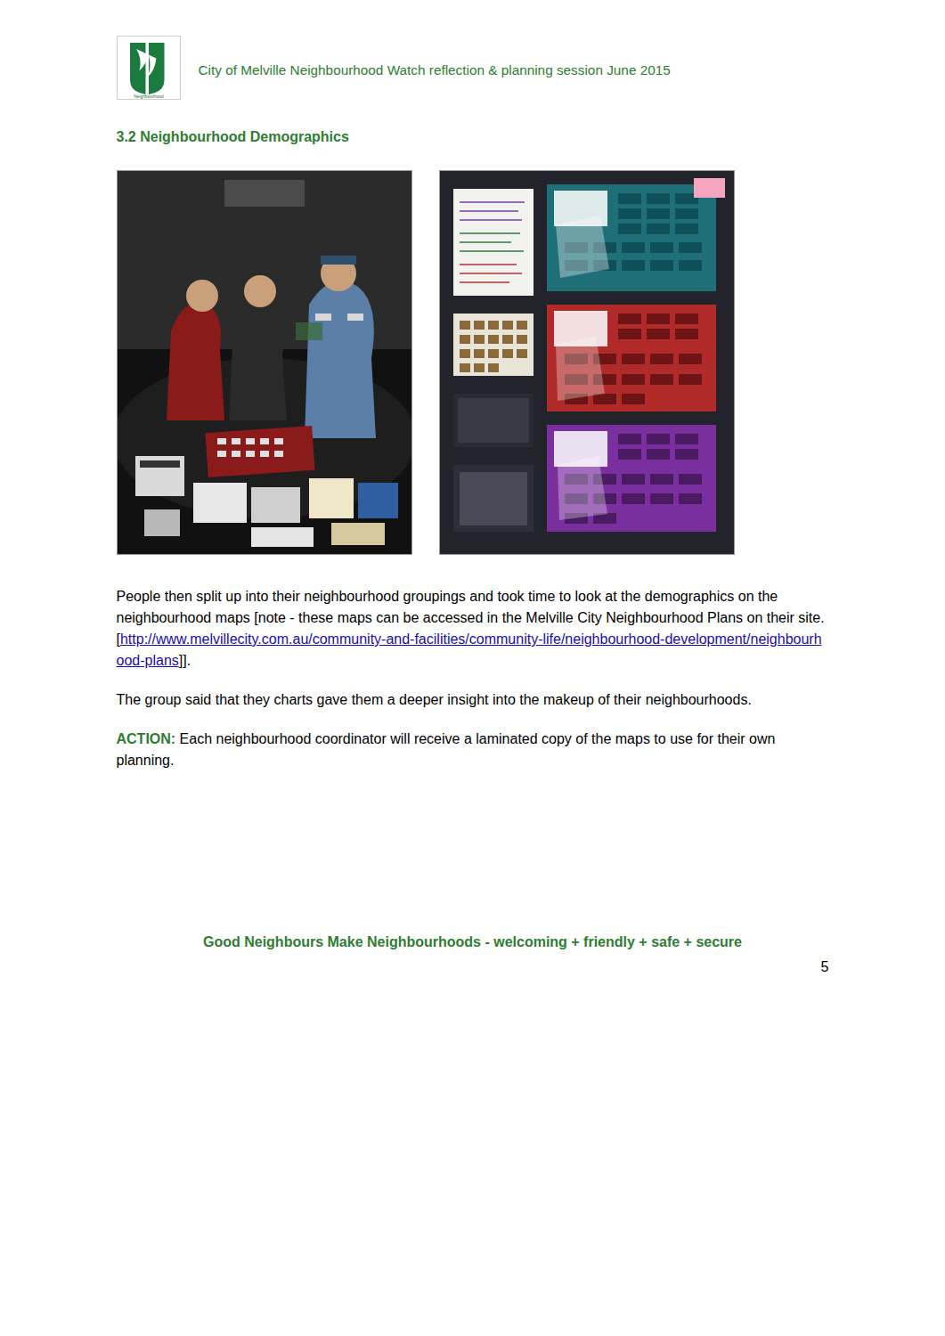Neighbourhood
City of Melville Neighbourhood Watch reflection & planning session June 2015
3.2 Neighbourhood Demographics
People then split up into their neighbourhood groupings and took time to look at the demographics on the neighbourhood maps [note - these maps can be accessed in the Melville City Neighbourhood Plans on their site.
[http://www.melvillecity.com.au/community-and-facilities/community-life/neighbourhood-development/neighbourhood-plans]].
The group said that they charts gave them a deeper insight into the makeup of their neighbourhoods.
ACTION: Each neighbourhood coordinator will receive a laminated copy of the maps to use for their own planning.
Good Neighbours Make Neighbourhoods - welcoming + friendly + safe + secure
5